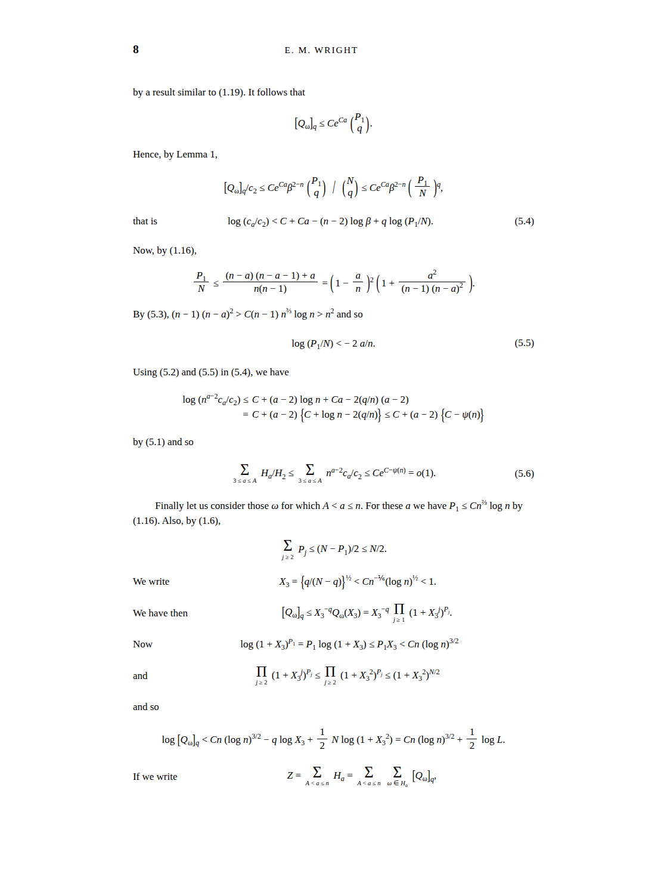8
E. M. WRIGHT
by a result similar to (1.19). It follows that
Qωq ≤ CeCa P1 q.
Hence, by Lemma 1,
Qωq/c2 ≤ CeCaβ2−n P1 q / Nq ≤ CeCaβ2−n P1 Nq,
that is
log (ca/c2) < C + Ca − (n − 2) log β + q log (P1/N). (5.4)
Now, by (1.16),
P1 N ≤ (n − a) (n − a − 1) + a n(n − 1) = 1 − an2 1 + a2(n − 1) (n − a)2.
By (5.3), (n − 1) (n − a)2 > C(n − 1) n⅔ log n > n2 and so
log (P1/N) < − 2 a/n. (5.5)
Using (5.2) and (5.5) in (5.4), we have
log (na−2ca/c2) ≤ C + (a − 2) log n + Ca − 2(q/n) (a − 2)
= C + (a − 2) C + log n − 2(q/n) ≤ C + (a − 2) C − ψ(n)
by (5.1) and so
Σ 3 ≤ a ≤ A Ha/H2 ≤ Σ 3 ≤ a ≤ A na−2ca/c2 ≤ CeC−ψ(n) = o(1). (5.6)
Finally let us consider those ω for which A < a ≤ n. For these a we have P1 ≤ Cn⅔ log n by (1.16). Also, by (1.6),
Σj ≥ 2 Pj ≤ (N − P1)/2 ≤ N/2.
We write
X3 = q/(N − q)½ < Cn−⅙(log n)½ < 1.
We have then
Qωq ≤ X3−qQω(X3) = X3−q Πj ≥ 1 (1 + X3j)Pj.
Now
log (1 + X3)P1 = P1 log (1 + X3) ≤ P1X3 < Cn (log n)3/2
and
Πj ≥ 2 (1 + X3j)Pj ≤ Πj ≥ 2 (1 + X32)Pj ≤ (1 + X32)N/2
and so
log Qωq < Cn (log n)3/2 − q log X3 + 12 N log (1 + X32) = Cn (log n)3/2 + 12 log L.
If we write
Z = ΣA < a ≤ n Ha = ΣA < a ≤ n Σω ∈ Ha Qωq,